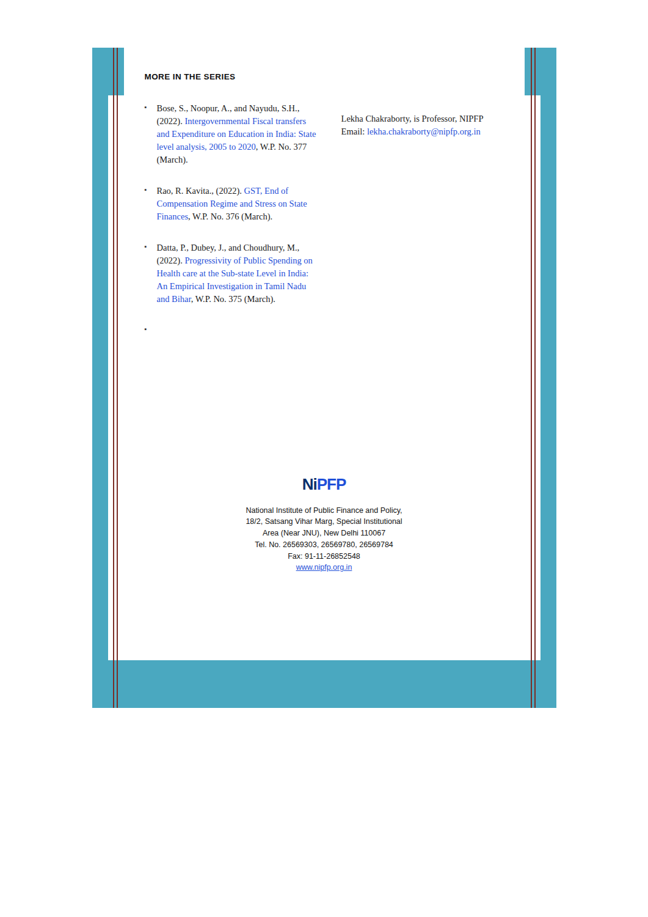MORE IN THE SERIES
Bose, S., Noopur, A., and Nayudu, S.H., (2022). Intergovernmental Fiscal transfers and Expenditure on Education in India: State level analysis, 2005 to 2020, W.P. No. 377 (March).
Rao, R. Kavita., (2022). GST, End of Compensation Regime and Stress on State Finances, W.P. No. 376 (March).
Datta, P., Dubey, J., and Choudhury, M., (2022). Progressivity of Public Spending on Health care at the Sub-state Level in India: An Empirical Investigation in Tamil Nadu and Bihar, W.P. No. 375 (March).
Lekha Chakraborty, is Professor, NIPFP
Email: lekha.chakraborty@nipfp.org.in
NiPFP
National Institute of Public Finance and Policy,
18/2, Satsang Vihar Marg, Special Institutional
Area (Near JNU), New Delhi 110067
Tel. No. 26569303, 26569780, 26569784
Fax: 91-11-26852548
www.nipfp.org.in